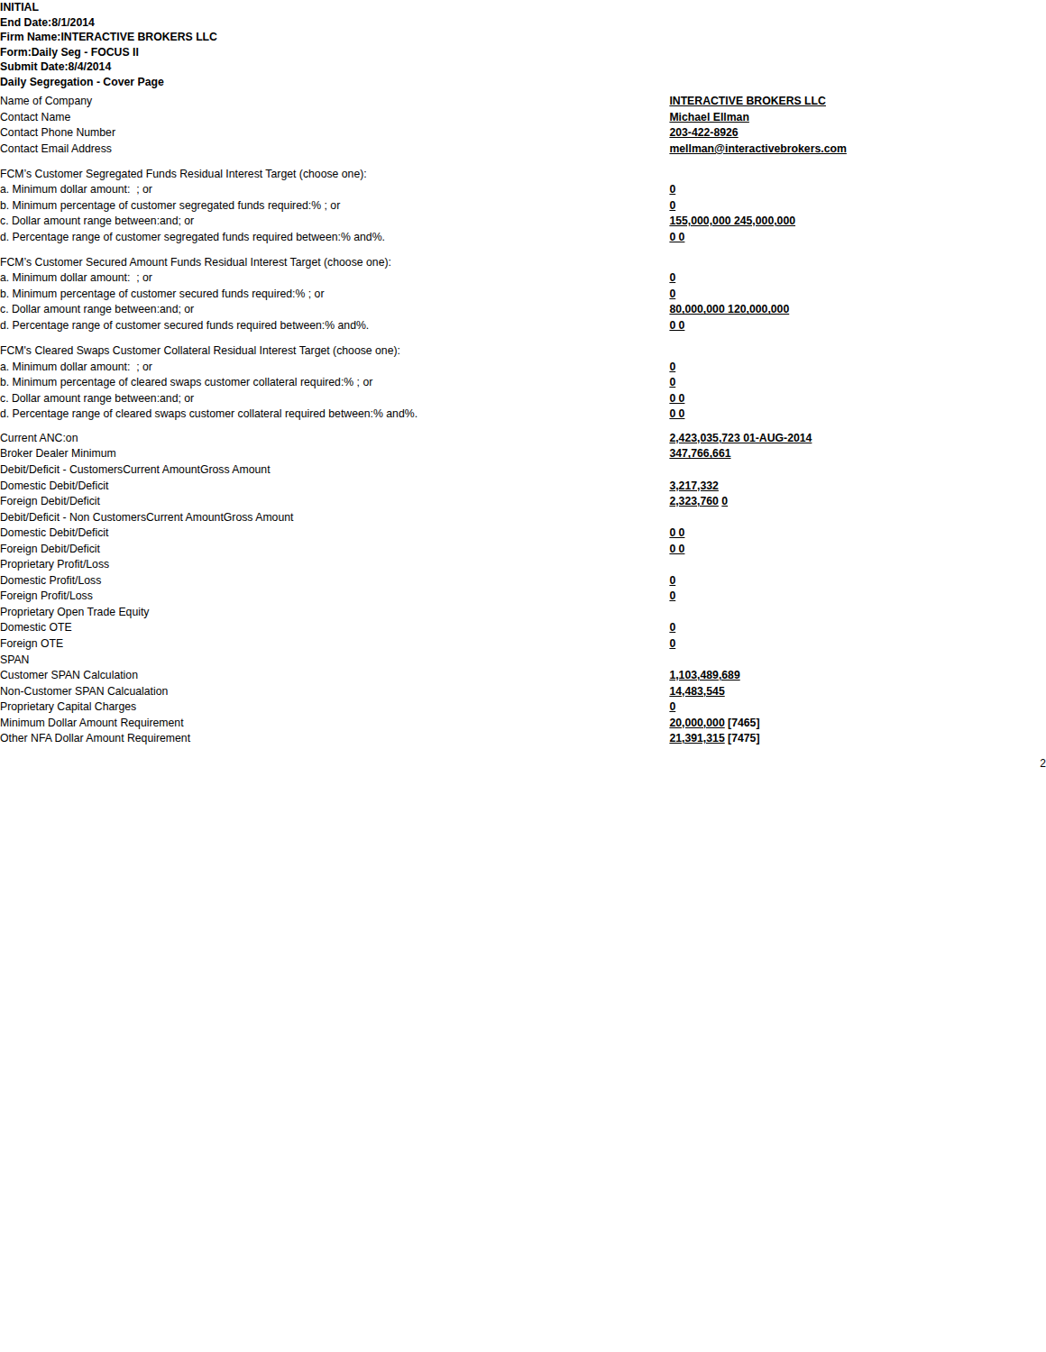INITIAL
End Date:8/1/2014
Firm Name:INTERACTIVE BROKERS LLC
Form:Daily Seg - FOCUS II
Submit Date:8/4/2014
Daily Segregation - Cover Page
| Name of Company | INTERACTIVE BROKERS LLC |
| Contact Name | Michael Ellman |
| Contact Phone Number | 203-422-8926 |
| Contact Email Address | mellman@interactivebrokers.com |
| FCM’s Customer Segregated Funds Residual Interest Target (choose one): | |
| a. Minimum dollar amount: ; or | 0 |
| b. Minimum percentage of customer segregated funds required:% ; or | 0 |
| c. Dollar amount range between:and; or | 155,000,000 245,000,000 |
| d. Percentage range of customer segregated funds required between:% and%. | 0 0 |
| FCM’s Customer Secured Amount Funds Residual Interest Target (choose one): | |
| a. Minimum dollar amount: ; or | 0 |
| b. Minimum percentage of customer secured funds required:% ; or | 0 |
| c. Dollar amount range between:and; or | 80,000,000 120,000,000 |
| d. Percentage range of customer secured funds required between:% and%. | 0 0 |
| FCM's Cleared Swaps Customer Collateral Residual Interest Target (choose one): | |
| a. Minimum dollar amount: ; or | 0 |
| b. Minimum percentage of cleared swaps customer collateral required:% ; or | 0 |
| c. Dollar amount range between:and; or | 0 0 |
| d. Percentage range of cleared swaps customer collateral required between:% and%. | 0 0 |
| Current ANC:on | 2,423,035,723 01-AUG-2014 |
| Broker Dealer Minimum | 347,766,661 |
| Debit/Deficit - CustomersCurrent AmountGross Amount | |
| Domestic Debit/Deficit | 3,217,332 |
| Foreign Debit/Deficit | 2,323,760 0 |
| Debit/Deficit - Non CustomersCurrent AmountGross Amount | |
| Domestic Debit/Deficit | 0 0 |
| Foreign Debit/Deficit | 0 0 |
| Proprietary Profit/Loss | |
| Domestic Profit/Loss | 0 |
| Foreign Profit/Loss | 0 |
| Proprietary Open Trade Equity | |
| Domestic OTE | 0 |
| Foreign OTE | 0 |
| SPAN | |
| Customer SPAN Calculation | 1,103,489,689 |
| Non-Customer SPAN Calcualation | 14,483,545 |
| Proprietary Capital Charges | 0 |
| Minimum Dollar Amount Requirement | 20,000,000 [7465] |
| Other NFA Dollar Amount Requirement | 21,391,315 [7475] |
2